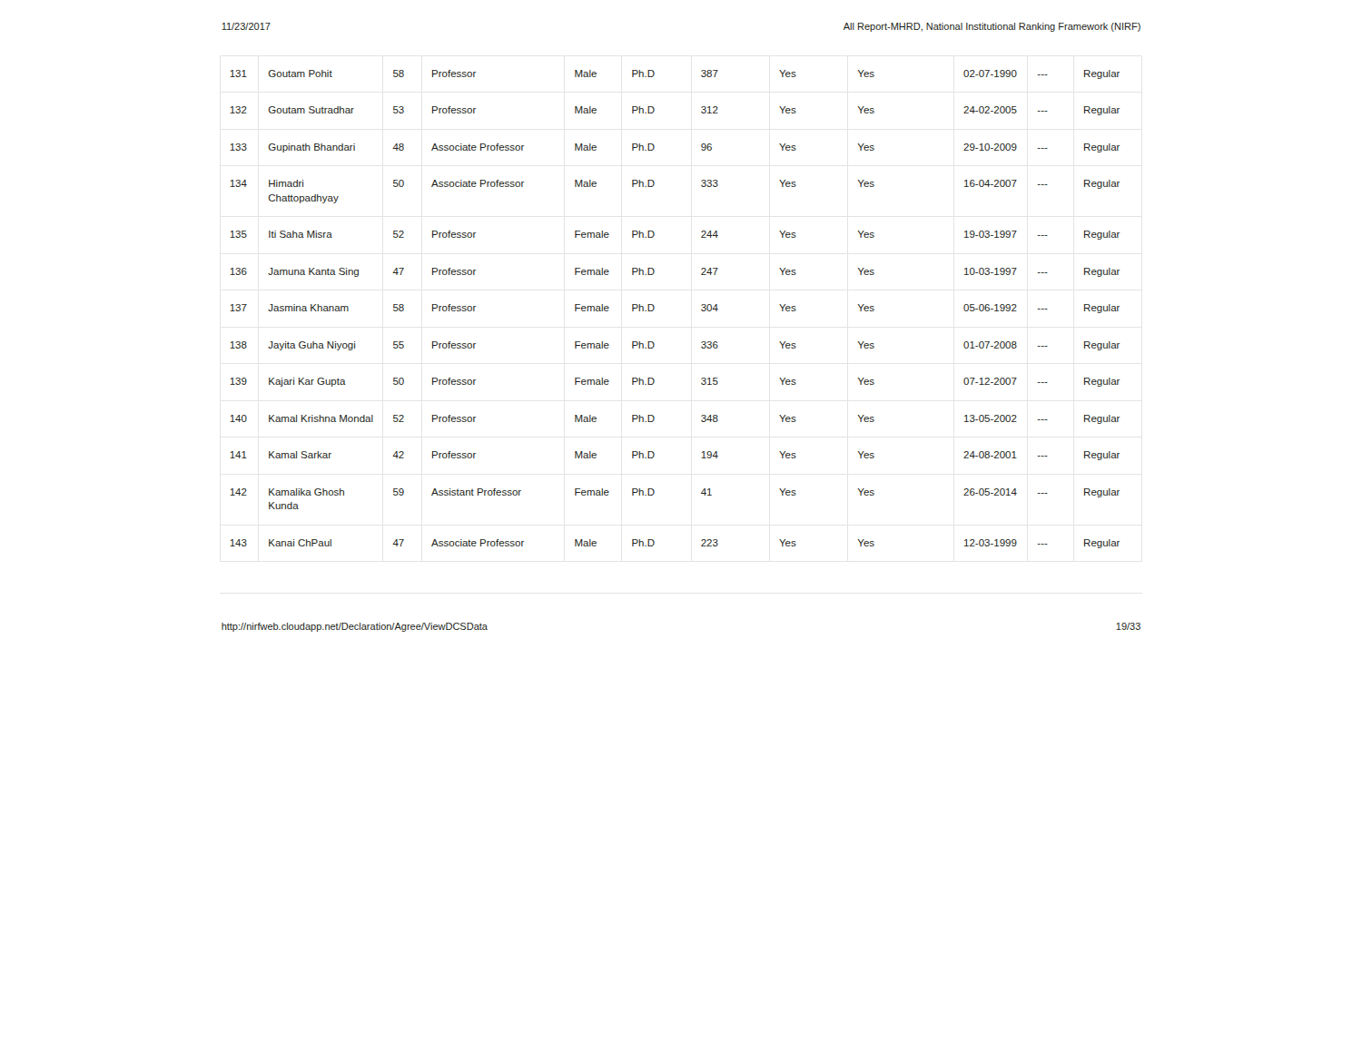11/23/2017
All Report-MHRD, National Institutional Ranking Framework (NIRF)
| 131 | Goutam Pohit | 58 | Professor | Male | Ph.D | 387 | Yes | Yes | 02-07-1990 | --- | Regular |
| 132 | Goutam Sutradhar | 53 | Professor | Male | Ph.D | 312 | Yes | Yes | 24-02-2005 | --- | Regular |
| 133 | Gupinath Bhandari | 48 | Associate Professor | Male | Ph.D | 96 | Yes | Yes | 29-10-2009 | --- | Regular |
| 134 | Himadri Chattopadhyay | 50 | Associate Professor | Male | Ph.D | 333 | Yes | Yes | 16-04-2007 | --- | Regular |
| 135 | Iti Saha Misra | 52 | Professor | Female | Ph.D | 244 | Yes | Yes | 19-03-1997 | --- | Regular |
| 136 | Jamuna Kanta Sing | 47 | Professor | Female | Ph.D | 247 | Yes | Yes | 10-03-1997 | --- | Regular |
| 137 | Jasmina Khanam | 58 | Professor | Female | Ph.D | 304 | Yes | Yes | 05-06-1992 | --- | Regular |
| 138 | Jayita Guha Niyogi | 55 | Professor | Female | Ph.D | 336 | Yes | Yes | 01-07-2008 | --- | Regular |
| 139 | Kajari Kar Gupta | 50 | Professor | Female | Ph.D | 315 | Yes | Yes | 07-12-2007 | --- | Regular |
| 140 | Kamal Krishna Mondal | 52 | Professor | Male | Ph.D | 348 | Yes | Yes | 13-05-2002 | --- | Regular |
| 141 | Kamal Sarkar | 42 | Professor | Male | Ph.D | 194 | Yes | Yes | 24-08-2001 | --- | Regular |
| 142 | Kamalika Ghosh Kunda | 59 | Assistant Professor | Female | Ph.D | 41 | Yes | Yes | 26-05-2014 | --- | Regular |
| 143 | Kanai ChPaul | 47 | Associate Professor | Male | Ph.D | 223 | Yes | Yes | 12-03-1999 | --- | Regular |
http://nirfweb.cloudapp.net/Declaration/Agree/ViewDCSData
19/33